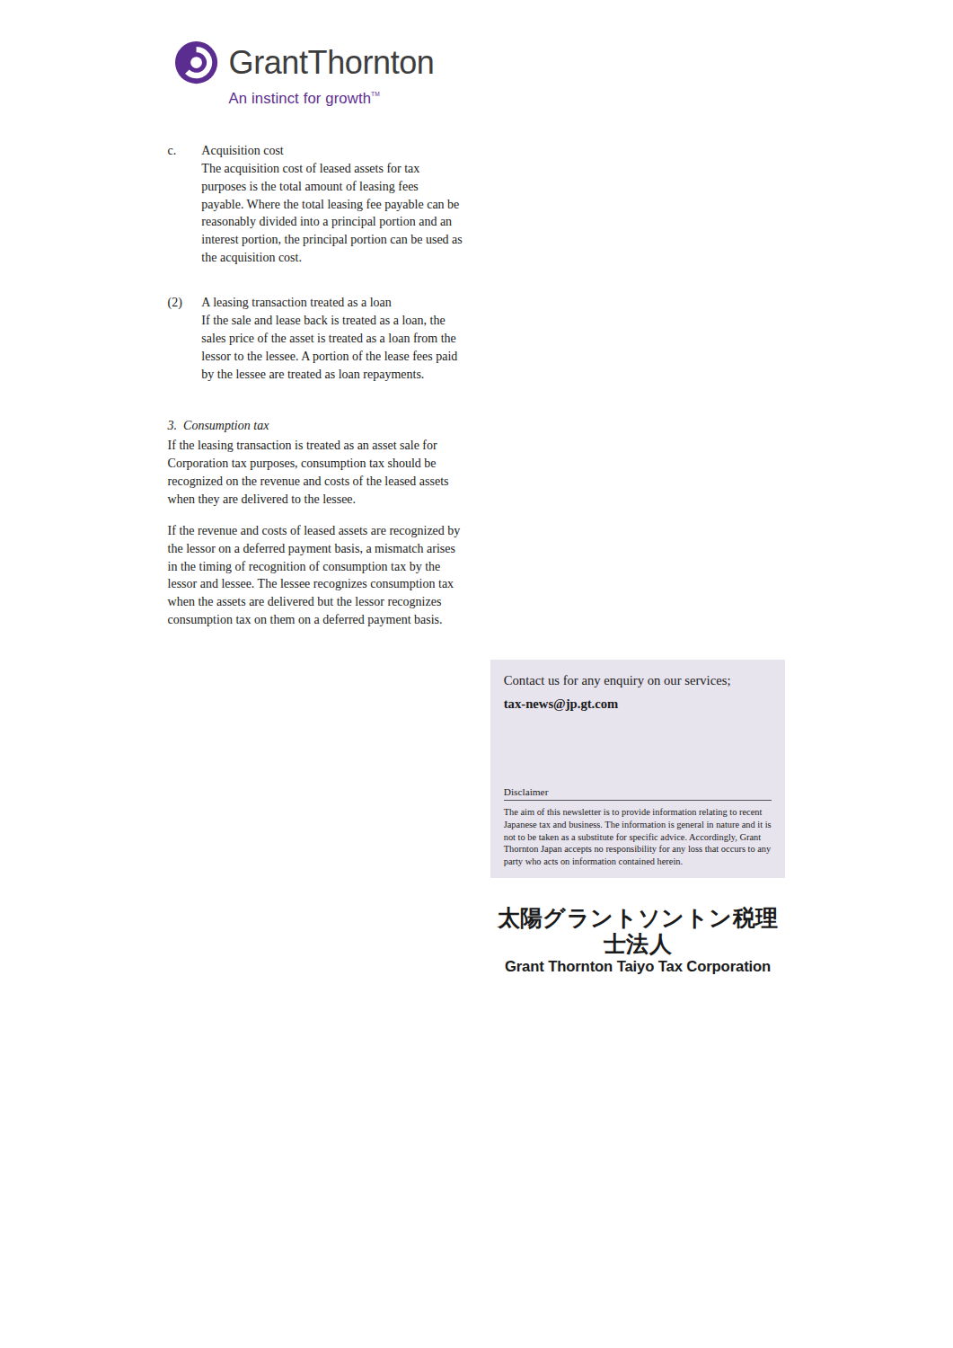GrantThornton
An instinct for growthTM
c.
Acquisition cost
The acquisition cost of leased assets for tax purposes is the total amount of leasing fees payable. Where the total leasing fee payable can be reasonably divided into a principal portion and an interest portion, the principal portion can be used as the acquisition cost.
(2)
A leasing transaction treated as a loan
If the sale and lease back is treated as a loan, the sales price of the asset is treated as a loan from the lessor to the lessee. A portion of the lease fees paid by the lessee are treated as loan repayments.
3. Consumption tax
If the leasing transaction is treated as an asset sale for Corporation tax purposes, consumption tax should be recognized on the revenue and costs of the leased assets when they are delivered to the lessee.
If the revenue and costs of leased assets are recognized by the lessor on a deferred payment basis, a mismatch arises in the timing of recognition of consumption tax by the lessor and lessee. The lessee recognizes consumption tax when the assets are delivered but the lessor recognizes consumption tax on them on a deferred payment basis.
Contact us for any enquiry on our services;
tax-news@jp.gt.com
Disclaimer
The aim of this newsletter is to provide information relating to recent Japanese tax and business. The information is general in nature and it is not to be taken as a substitute for specific advice. Accordingly, Grant Thornton Japan accepts no responsibility for any loss that occurs to any party who acts on information contained herein.
太陽グラントソントン税理士法人
Grant Thornton Taiyo Tax Corporation